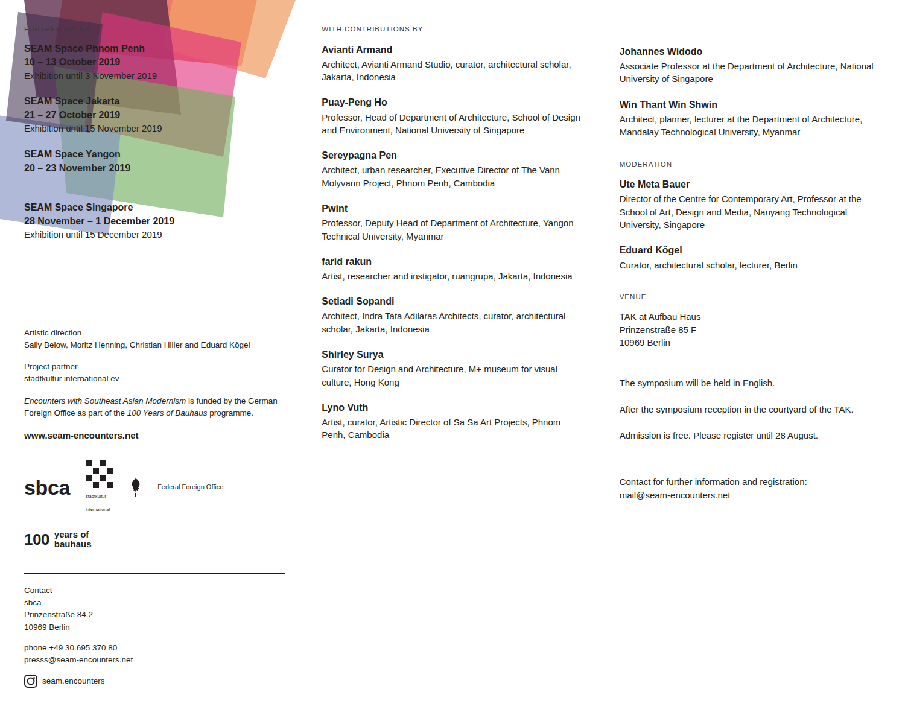Further dates
SEAM Space Phnom Penh
10 – 13 October 2019
Exhibition until 3 November 2019
SEAM Space Jakarta
21 – 27 October 2019
Exhibition until 15 November 2019
SEAM Space Yangon
20 – 23 November 2019
SEAM Space Singapore
28 November – 1 December 2019
Exhibition until 15 December 2019
Artistic direction
Sally Below, Moritz Henning, Christian Hiller and Eduard Kögel
Project partner
stadtkultur international ev
Encounters with Southeast Asian Modernism is funded by the German Foreign Office as part of the 100 Years of Bauhaus programme.
www.seam-encounters.net
sbca stadtkultur
international Federal Foreign Office 100 years of
bauhaus
Contact
sbca
Prinzenstraße 84.2
10969 Berlin
phone +49 30 695 370 80
presss@seam-encounters.net
seam.encounters
With contributions by
Avianti Armand
Architect, Avianti Armand Studio, curator, architectural scholar, Jakarta, Indonesia
Puay-Peng Ho
Professor, Head of Department of Architecture, School of Design and Environment, National University of Singapore
Sereypagna Pen
Architect, urban researcher, Executive Director of The Vann Molyvann Project, Phnom Penh, Cambodia
Pwint
Professor, Deputy Head of Department of Architecture, Yangon Technical University, Myanmar
farid rakun
Artist, researcher and instigator, ruangrupa, Jakarta, Indonesia
Setiadi Sopandi
Architect, Indra Tata Adilaras Architects, curator, architectural scholar, Jakarta, Indonesia
Shirley Surya
Curator for Design and Architecture, M+ museum for visual culture, Hong Kong
Lyno Vuth
Artist, curator, Artistic Director of Sa Sa Art Projects, Phnom Penh, Cambodia
Johannes Widodo
Associate Professor at the Department of Architecture, National University of Singapore
Win Thant Win Shwin
Architect, planner, lecturer at the Department of Architecture, Mandalay Technological University, Myanmar
Moderation
Ute Meta Bauer
Director of the Centre for Contemporary Art, Professor at the School of Art, Design and Media, Nanyang Technological University, Singapore
Eduard Kögel
Curator, architectural scholar, lecturer, Berlin
Venue
TAK at Aufbau Haus
Prinzenstraße 85 F
10969 Berlin
The symposium will be held in English.
After the symposium reception in the courtyard of the TAK.
Admission is free. Please register until 28 August.
Contact for further information and registration:
mail@seam-encounters.net